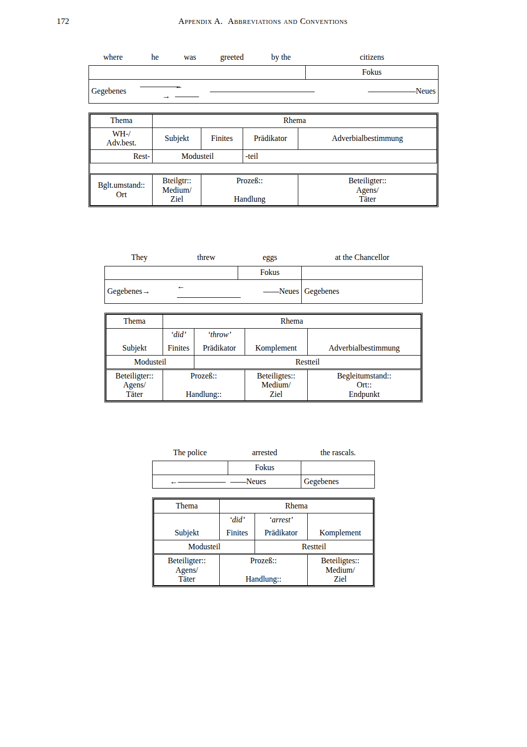172
Appendix A. Abbreviations and Conventions
| where | he | was | greeted | by the | citizens |
| | | | | | Fokus |
| Gegebenes | —————→ | ←——— | ——————— | ——————— | ——————Neues |
| Thema | Rhema |
| WH-/ Adv.best. | Subjekt | Finites | Prädikator | Adverbialbestimmung |
| Rest- | Modusteil | -teil |
| Bglt.umstand:: Ort | Bteilgtr:: Medium/ Ziel | Prozeß:: Handlung | Beteiligter:: Agens/ Täter |
| They | threw | eggs | at the Chancellor |
| | | Fokus | |
| Gegebenes→ | ←———————— | ——Neues | Gegebenes |
| Thema | Rhema |
| | ‘did’ | ‘throw’ | | |
| Subjekt | Finites | Prädikator | Komplement | Adverbialbestimmung |
| Modusteil | Restteil |
| Beteiligter:: Agens/ Täter | Prozeß:: Handlung:: | Beteiligtes:: Medium/ Ziel | Begleitumstand:: Ort:: Endpunkt |
| The police | arrested | the rascals. |
| | Fokus | |
| ←—————— | ——Neues | Gegebenes |
| Thema | Rhema |
| | ‘did’ | ‘arrest’ | |
| Subjekt | Finites | Prädikator | Komplement |
| Modusteil | Restteil |
| Beteiligter:: Agens/ Täter | Prozeß:: Handlung:: | Beteiligtes:: Medium/ Ziel |